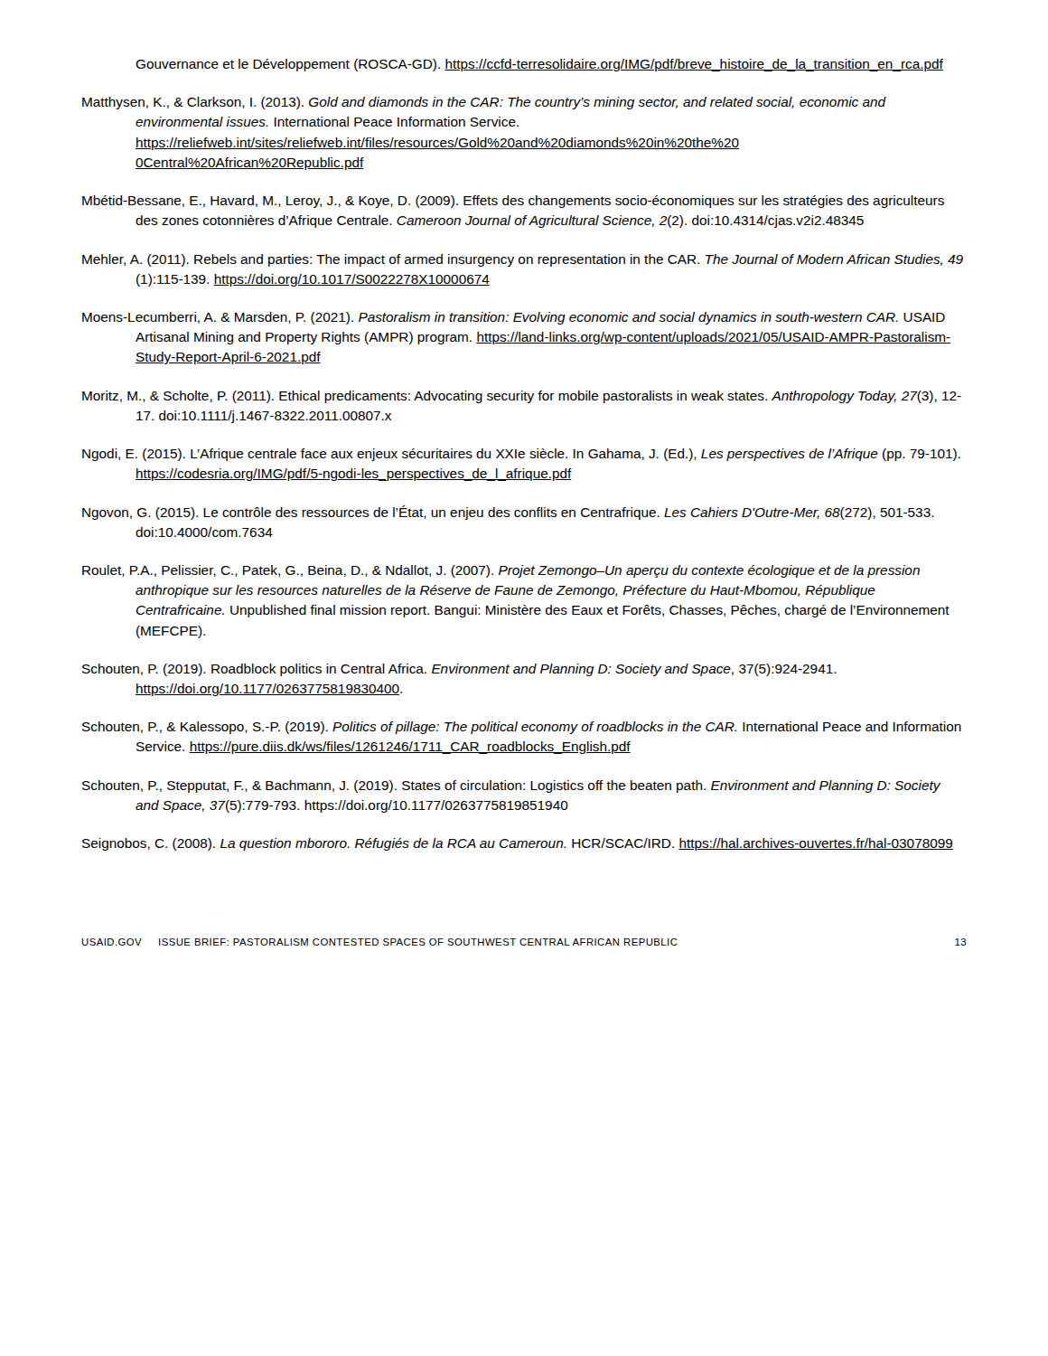Gouvernance et le Développement (ROSCA-GD). https://ccfd-terresolidaire.org/IMG/pdf/breve_histoire_de_la_transition_en_rca.pdf
Matthysen, K., & Clarkson, I. (2013). Gold and diamonds in the CAR: The country’s mining sector, and related social, economic and environmental issues. International Peace Information Service. https://reliefweb.int/sites/reliefweb.int/files/resources/Gold%20and%20diamonds%20in%20the%200Central%20African%20Republic.pdf
Mbétid-Bessane, E., Havard, M., Leroy, J., & Koye, D. (2009). Effets des changements socio-économiques sur les stratégies des agriculteurs des zones cotonnières d’Afrique Centrale. Cameroon Journal of Agricultural Science, 2(2). doi:10.4314/cjas.v2i2.48345
Mehler, A. (2011). Rebels and parties: The impact of armed insurgency on representation in the CAR. The Journal of Modern African Studies, 49 (1):115-139. https://doi.org/10.1017/S0022278X10000674
Moens-Lecumberri, A. & Marsden, P. (2021). Pastoralism in transition: Evolving economic and social dynamics in south-western CAR. USAID Artisanal Mining and Property Rights (AMPR) program. https://land-links.org/wp-content/uploads/2021/05/USAID-AMPR-Pastoralism-Study-Report-April-6-2021.pdf
Moritz, M., & Scholte, P. (2011). Ethical predicaments: Advocating security for mobile pastoralists in weak states. Anthropology Today, 27(3), 12-17. doi:10.1111/j.1467-8322.2011.00807.x
Ngodi, E. (2015). L’Afrique centrale face aux enjeux sécuritaires du XXIe siècle. In Gahama, J. (Ed.), Les perspectives de l’Afrique (pp. 79-101). https://codesria.org/IMG/pdf/5-ngodi-les_perspectives_de_l_afrique.pdf
Ngovon, G. (2015). Le contrôle des ressources de l’État, un enjeu des conflits en Centrafrique. Les Cahiers D'Outre-Mer, 68(272), 501-533. doi:10.4000/com.7634
Roulet, P.A., Pelissier, C., Patek, G., Beina, D., & Ndallot, J. (2007). Projet Zemongo–Un aperçu du contexte écologique et de la pression anthropique sur les resources naturelles de la Réserve de Faune de Zemongo, Préfecture du Haut-Mbomou, République Centrafricaine. Unpublished final mission report. Bangui: Ministère des Eaux et Forêts, Chasses, Pêches, chargé de l’Environnement (MEFCPE).
Schouten, P. (2019). Roadblock politics in Central Africa. Environment and Planning D: Society and Space, 37(5):924-2941. https://doi.org/10.1177/0263775819830400.
Schouten, P., & Kalessopo, S.-P. (2019). Politics of pillage: The political economy of roadblocks in the CAR. International Peace and Information Service. https://pure.diis.dk/ws/files/1261246/1711_CAR_roadblocks_English.pdf
Schouten, P., Stepputat, F., & Bachmann, J. (2019). States of circulation: Logistics off the beaten path. Environment and Planning D: Society and Space, 37(5):779-793. https://doi.org/10.1177/0263775819851940
Seignobos, C. (2008). La question mbororo. Réfugiés de la RCA au Cameroun. HCR/SCAC/IRD. https://hal.archives-ouvertes.fr/hal-03078099
USAID.GOVISSUE BRIEF: PASTORALISM CONTESTED SPACES OF SOUTHWEST CENTRAL AFRICAN REPUBLIC 13